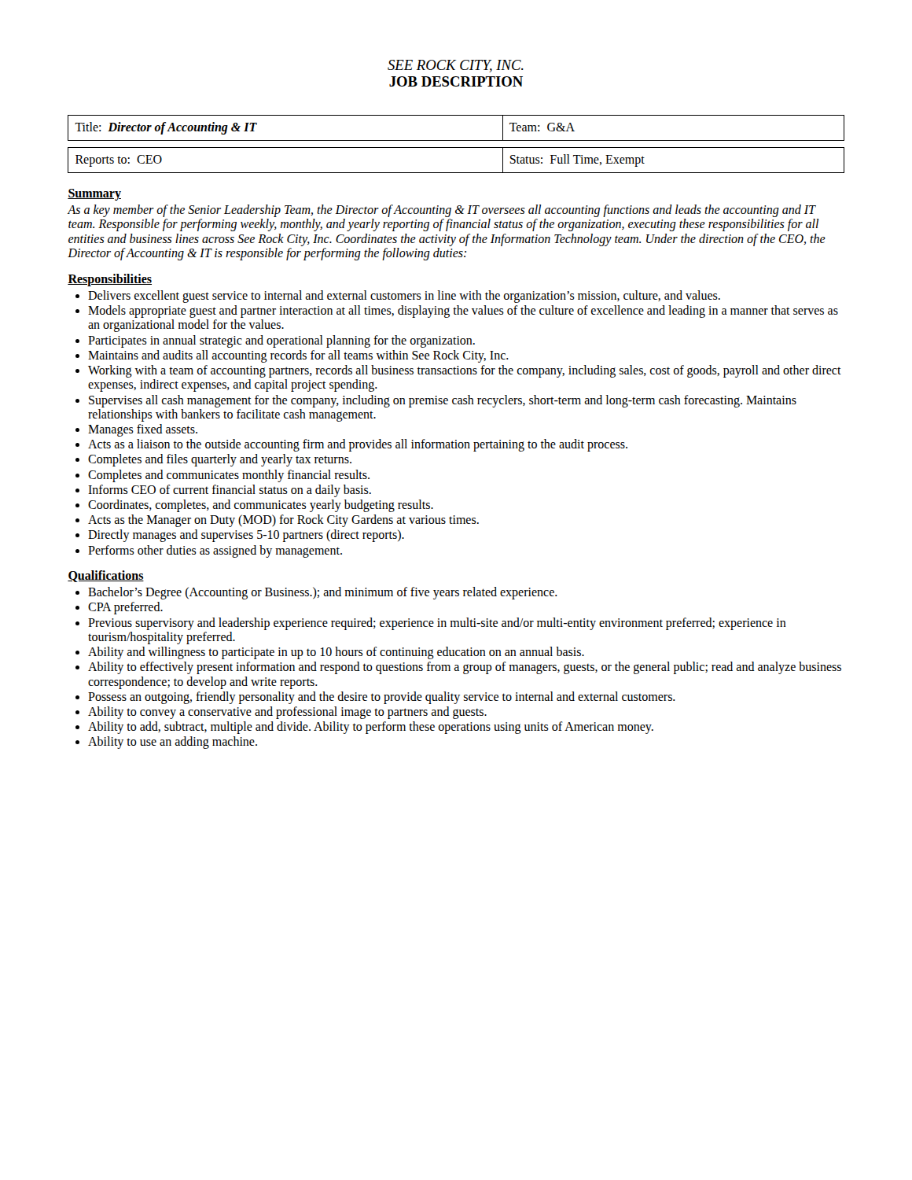SEE ROCK CITY, INC.
JOB DESCRIPTION
| Title: Director of Accounting & IT | Team: G&A |
| Reports to: CEO | Status: Full Time, Exempt |
Summary
As a key member of the Senior Leadership Team, the Director of Accounting & IT oversees all accounting functions and leads the accounting and IT team. Responsible for performing weekly, monthly, and yearly reporting of financial status of the organization, executing these responsibilities for all entities and business lines across See Rock City, Inc. Coordinates the activity of the Information Technology team. Under the direction of the CEO, the Director of Accounting & IT is responsible for performing the following duties:
Responsibilities
Delivers excellent guest service to internal and external customers in line with the organization’s mission, culture, and values.
Models appropriate guest and partner interaction at all times, displaying the values of the culture of excellence and leading in a manner that serves as an organizational model for the values.
Participates in annual strategic and operational planning for the organization.
Maintains and audits all accounting records for all teams within See Rock City, Inc.
Working with a team of accounting partners, records all business transactions for the company, including sales, cost of goods, payroll and other direct expenses, indirect expenses, and capital project spending.
Supervises all cash management for the company, including on premise cash recyclers, short-term and long-term cash forecasting. Maintains relationships with bankers to facilitate cash management.
Manages fixed assets.
Acts as a liaison to the outside accounting firm and provides all information pertaining to the audit process.
Completes and files quarterly and yearly tax returns.
Completes and communicates monthly financial results.
Informs CEO of current financial status on a daily basis.
Coordinates, completes, and communicates yearly budgeting results.
Acts as the Manager on Duty (MOD) for Rock City Gardens at various times.
Directly manages and supervises 5-10 partners (direct reports).
Performs other duties as assigned by management.
Qualifications
Bachelor’s Degree (Accounting or Business.); and minimum of five years related experience.
CPA preferred.
Previous supervisory and leadership experience required; experience in multi-site and/or multi-entity environment preferred; experience in tourism/hospitality preferred.
Ability and willingness to participate in up to 10 hours of continuing education on an annual basis.
Ability to effectively present information and respond to questions from a group of managers, guests, or the general public; read and analyze business correspondence; to develop and write reports.
Possess an outgoing, friendly personality and the desire to provide quality service to internal and external customers.
Ability to convey a conservative and professional image to partners and guests.
Ability to add, subtract, multiple and divide. Ability to perform these operations using units of American money.
Ability to use an adding machine.